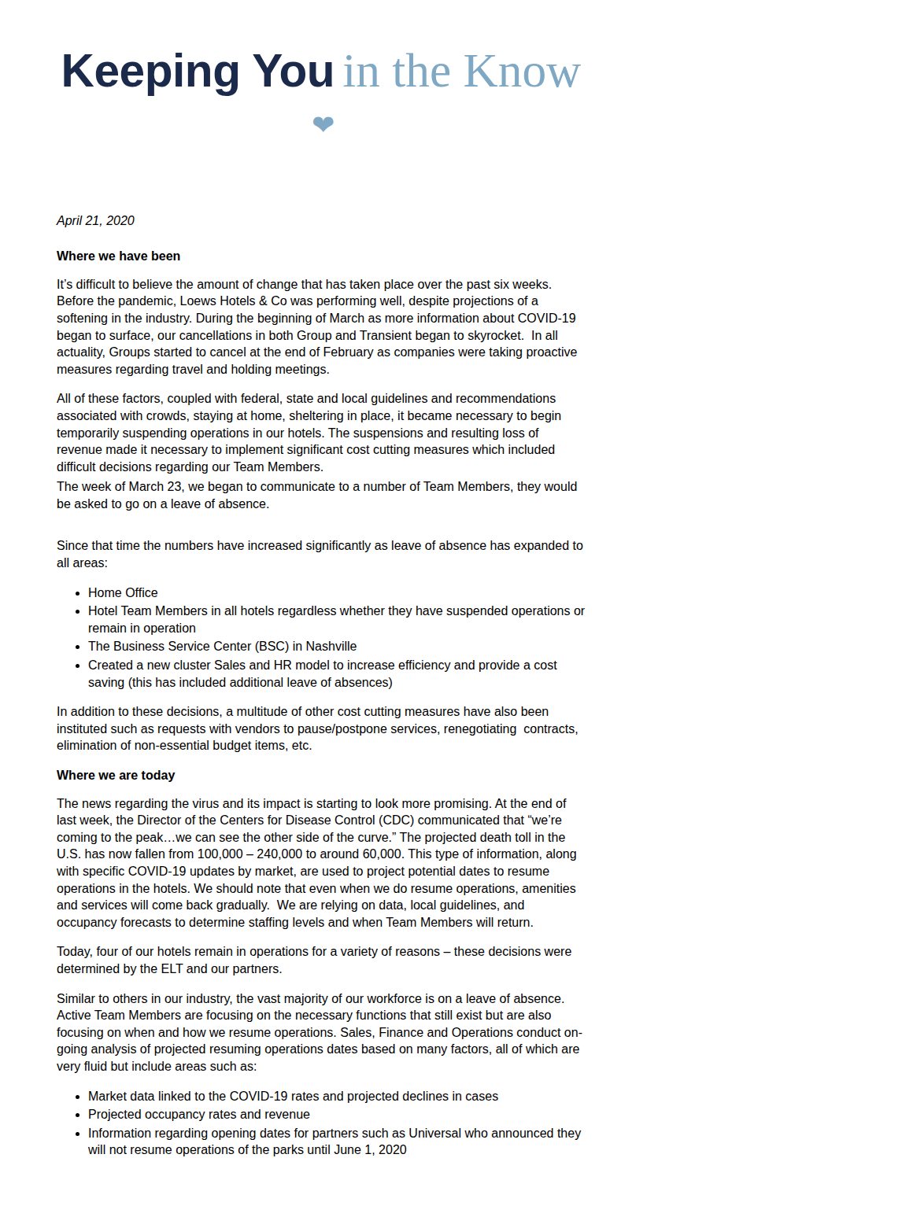Keeping You in the Know❤
April 21, 2020
Where we have been
It’s difficult to believe the amount of change that has taken place over the past six weeks. Before the pandemic, Loews Hotels & Co was performing well, despite projections of a softening in the industry. During the beginning of March as more information about COVID-19 began to surface, our cancellations in both Group and Transient began to skyrocket. In all actuality, Groups started to cancel at the end of February as companies were taking proactive measures regarding travel and holding meetings.
All of these factors, coupled with federal, state and local guidelines and recommendations associated with crowds, staying at home, sheltering in place, it became necessary to begin temporarily suspending operations in our hotels. The suspensions and resulting loss of revenue made it necessary to implement significant cost cutting measures which included difficult decisions regarding our Team Members.
The week of March 23, we began to communicate to a number of Team Members, they would be asked to go on a leave of absence.
Since that time the numbers have increased significantly as leave of absence has expanded to all areas:
Home Office
Hotel Team Members in all hotels regardless whether they have suspended operations or remain in operation
The Business Service Center (BSC) in Nashville
Created a new cluster Sales and HR model to increase efficiency and provide a cost saving (this has included additional leave of absences)
In addition to these decisions, a multitude of other cost cutting measures have also been instituted such as requests with vendors to pause/postpone services, renegotiating contracts, elimination of non-essential budget items, etc.
Where we are today
The news regarding the virus and its impact is starting to look more promising. At the end of last week, the Director of the Centers for Disease Control (CDC) communicated that “we’re coming to the peak…we can see the other side of the curve.” The projected death toll in the U.S. has now fallen from 100,000 – 240,000 to around 60,000. This type of information, along with specific COVID-19 updates by market, are used to project potential dates to resume operations in the hotels. We should note that even when we do resume operations, amenities and services will come back gradually. We are relying on data, local guidelines, and occupancy forecasts to determine staffing levels and when Team Members will return.
Today, four of our hotels remain in operations for a variety of reasons – these decisions were determined by the ELT and our partners.
Similar to others in our industry, the vast majority of our workforce is on a leave of absence. Active Team Members are focusing on the necessary functions that still exist but are also focusing on when and how we resume operations. Sales, Finance and Operations conduct on-going analysis of projected resuming operations dates based on many factors, all of which are very fluid but include areas such as:
Market data linked to the COVID-19 rates and projected declines in cases
Projected occupancy rates and revenue
Information regarding opening dates for partners such as Universal who announced they will not resume operations of the parks until June 1, 2020